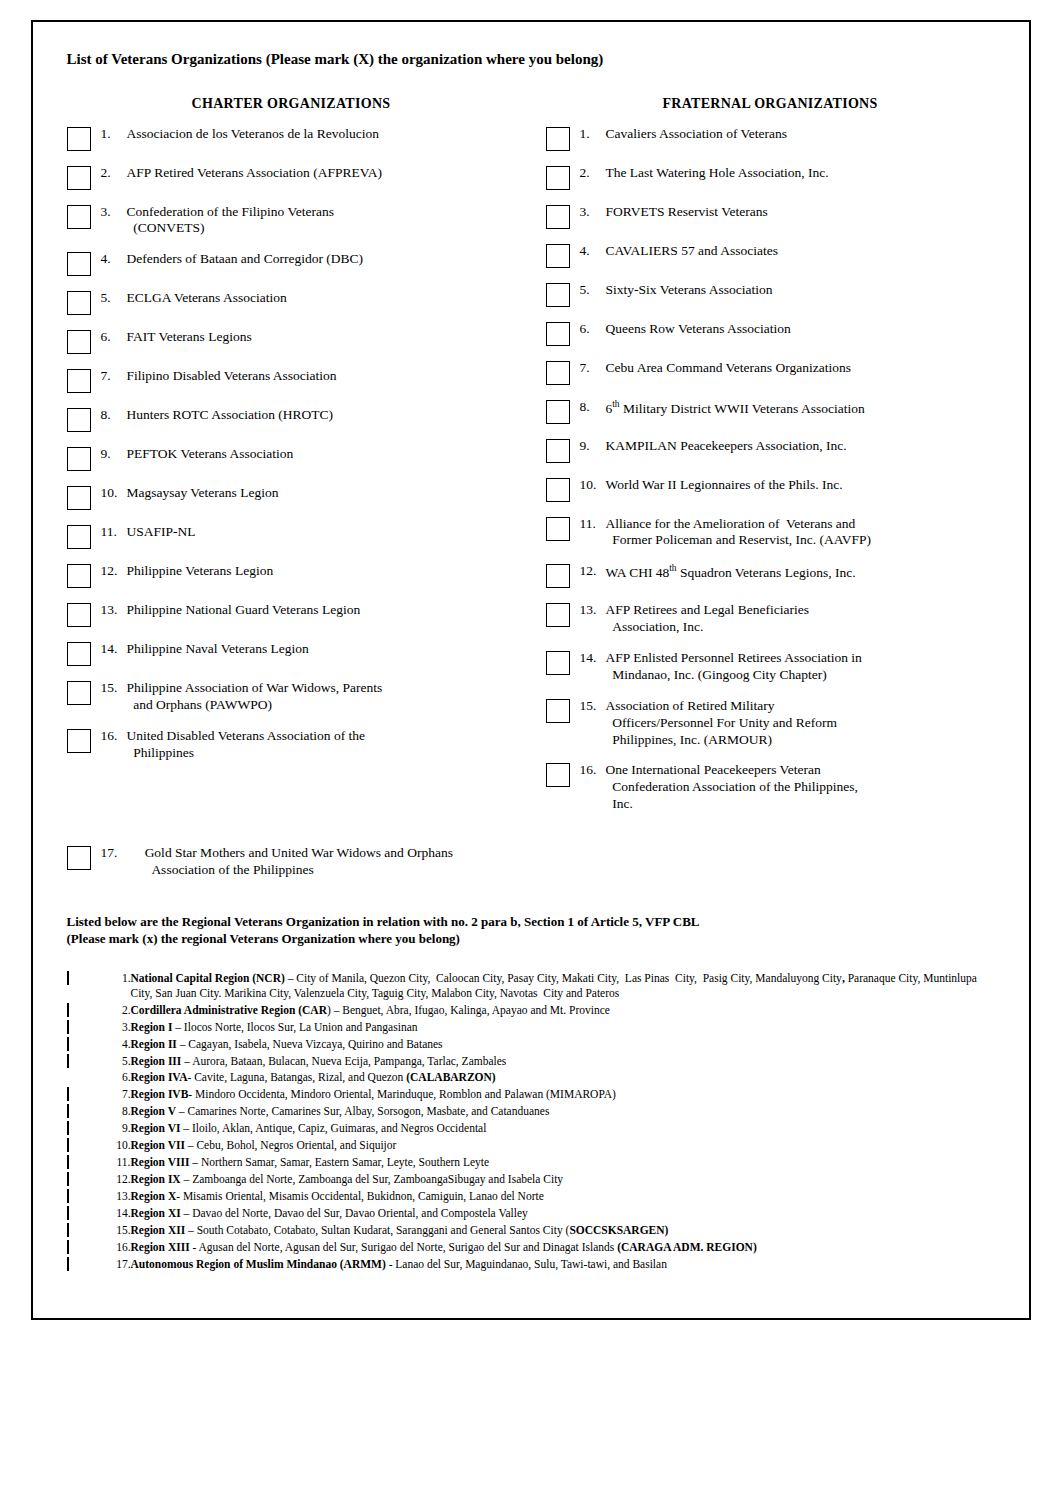List of Veterans Organizations (Please mark (X) the organization where you belong)
CHARTER ORGANIZATIONS
1. Associacion de los Veteranos de la Revolucion
2. AFP Retired Veterans Association (AFPREVA)
3. Confederation of the Filipino Veterans
(CONVETS)
4. Defenders of Bataan and Corregidor (DBC)
5. ECLGA Veterans Association
6. FAIT Veterans Legions
7. Filipino Disabled Veterans Association
8. Hunters ROTC Association (HROTC)
9. PEFTOK Veterans Association
10. Magsaysay Veterans Legion
11. USAFIP-NL
12. Philippine Veterans Legion
13. Philippine National Guard Veterans Legion
14. Philippine Naval Veterans Legion
15. Philippine Association of War Widows, Parents
and Orphans (PAWWPO)
16. United Disabled Veterans Association of the
Philippines
FRATERNAL ORGANIZATIONS
1. Cavaliers Association of Veterans
2. The Last Watering Hole Association, Inc.
3. FORVETS Reservist Veterans
4. CAVALIERS 57 and Associates
5. Sixty-Six Veterans Association
6. Queens Row Veterans Association
7. Cebu Area Command Veterans Organizations
8. 6th Military District WWII Veterans Association
9. KAMPILAN Peacekeepers Association, Inc.
10. World War II Legionnaires of the Phils. Inc.
11. Alliance for the Amelioration of Veterans and
Former Policeman and Reservist, Inc. (AAVFP)
12. WA CHI 48th Squadron Veterans Legions, Inc.
13. AFP Retirees and Legal Beneficiaries
Association, Inc.
14. AFP Enlisted Personnel Retirees Association in
Mindanao, Inc. (Gingoog City Chapter)
15. Association of Retired Military
Officers/Personnel For Unity and Reform
Philippines, Inc. (ARMOUR)
16. One International Peacekeepers Veteran
Confederation Association of the Philippines,
Inc.
17. Gold Star Mothers and United War Widows and Orphans
Association of the Philippines
Listed below are the Regional Veterans Organization in relation with no. 2 para b, Section 1 of Article 5, VFP CBL
(Please mark (x) the regional Veterans Organization where you belong)
| | 1. | National Capital Region (NCR) – City of Manila, Quezon City, Caloocan City, Pasay City, Makati City, Las Pinas City, Pasig City, Mandaluyong City , Paranaque City, Muntinlupa City, San Juan City. Marikina City, Valenzuela City, Taguig City, Malabon City, Navotas City and Pateros |
| | 2. | Cordillera Administrative Region (CAR ) – Benguet, Abra, Ifugao, Kalinga, Apayao and Mt. Province |
| | 3. | Region I – Ilocos Norte, Ilocos Sur, La Union and Pangasinan |
| | 4. | Region II – Cagayan, Isabela, Nueva Vizcaya, Quirino and Batanes |
| | 5. | Region III – Aurora, Bataan, Bulacan, Nueva Ecija, Pampanga, Tarlac, Zambales |
| | 6. | Region IVA - Cavite, Laguna, Batangas, Rizal, and Quezon (CALABARZON) |
| | 7. | Region IVB - Mindoro Occidenta, Mindoro Oriental, Marinduque, Romblon and Palawan (MIMAROPA) |
| | 8. | Region V – Camarines Norte, Camarines Sur, Albay, Sorsogon, Masbate, and Catanduanes |
| | 9. | Region VI – Iloilo, Aklan, Antique, Capiz, Guimaras, and Negros Occidental |
| | 10. | Region VII – Cebu, Bohol, Negros Oriental, and Siquijor |
| | 11. | Region VIII – Northern Samar, Samar, Eastern Samar, Leyte, Southern Leyte |
| | 12. | Region IX – Zamboanga del Norte, Zamboanga del Sur, ZamboangaSibugay and Isabela City |
| | 13. | Region X - Misamis Oriental, Misamis Occidental, Bukidnon, Camiguin, Lanao del Norte |
| | 14. | Region XI – Davao del Norte, Davao del Sur, Davao Oriental, and Compostela Valley |
| | 15. | Region XII – South Cotabato, Cotabato, Sultan Kudarat, Saranggani and General Santos City ( SOCCSKSARGEN) |
| | 16. | Region XIII - Agusan del Norte, Agusan del Sur, Surigao del Norte, Surigao del Sur and Dinagat Islands (CARAGA ADM. REGION) |
| | 17. | Autonomous Region of Muslim Mindanao (ARMM) - Lanao del Sur, Maguindanao, Sulu, Tawi-tawi, and Basilan |